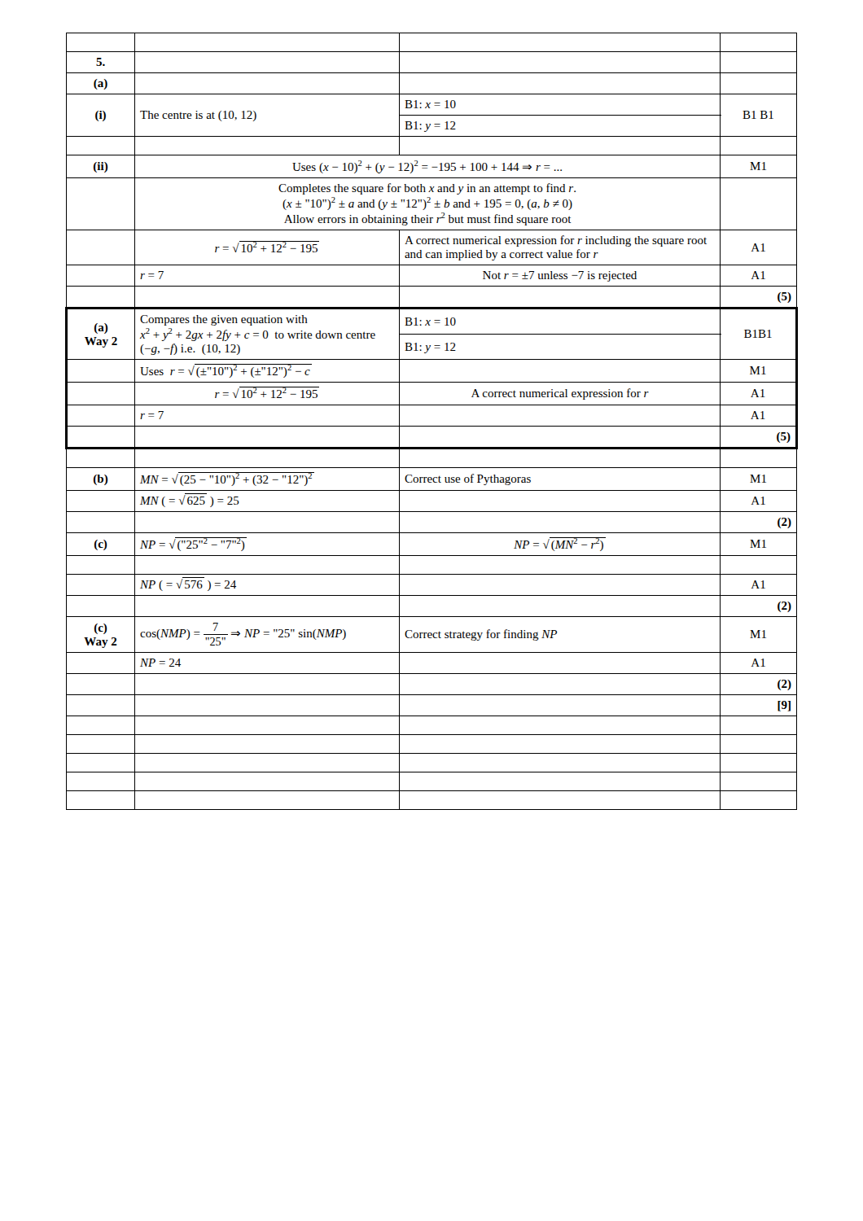| 5. | | | |
| (a) | | | |
| (i) | The centre is at (10, 12) | B1: x = 10 | B1 B1 |
| B1: y = 12 |
| (ii) | Uses ( x − 10) 2 + ( y − 12) 2 = −195 + 100 + 144 ⇒ r = ... | M1 |
| | Completes the square for both x and y in an attempt to find r . ( x ± "10") 2 ± a and ( y ± "12") 2 ± b and + 195 = 0, ( a , b ≠ 0) Allow errors in obtaining their r 2 but must find square root | |
| | r = √ 10 2 + 12 2 − 195 | A correct numerical expression for r including the square root and can implied by a correct value for r | A1 |
| | r = 7 | Not r = ±7 unless −7 is rejected | A1 |
| | | | (5) |
| (a) Way 2 | Compares the given equation with x 2 + y 2 + 2 gx + 2 fy + c = 0 to write down centre (− g , − f ) i.e. (10, 12) | B1: x = 10 | B1B1 |
| B1: y = 12 |
| | Uses r = √ (±"10") 2 + (±"12") 2 − c | | M1 |
| | r = √ 10 2 + 12 2 − 195 | A correct numerical expression for r | A1 |
| | r = 7 | | A1 |
| | | | (5) |
| (b) | MN = √ (25 − "10") 2 + (32 − "12") 2 | Correct use of Pythagoras | M1 |
| | MN ( = √ 625 ) = 25 | | A1 |
| | | | (2) |
| (c) | NP = √ ("25" 2 − "7" 2 ) | NP = √ ( MN 2 − r 2 ) | M1 |
| | NP ( = √ 576 ) = 24 | | A1 |
| | | | (2) |
| (c) Way 2 | cos( NMP ) = 7 "25" ⇒ NP = "25" sin( NMP ) | Correct strategy for finding NP | M1 |
| | NP = 24 | | A1 |
| | | | (2) |
| | | | [9] |